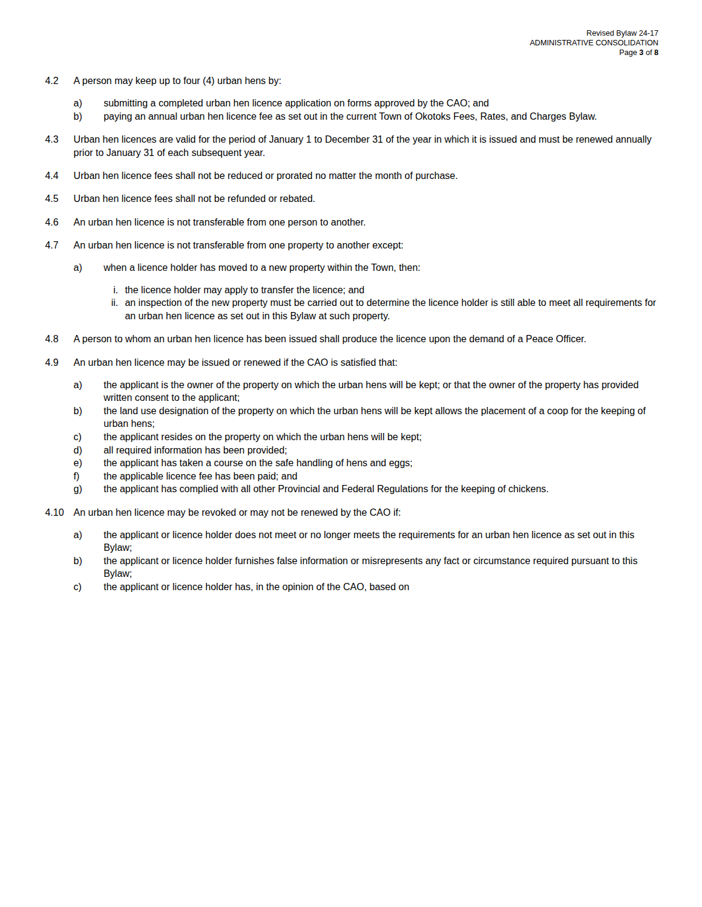Revised Bylaw 24-17 ADMINISTRATIVE CONSOLIDATION Page 3 of 8
4.2
A person may keep up to four (4) urban hens by:
a)
submitting a completed urban hen licence application on forms approved by the CAO; and
b)
paying an annual urban hen licence fee as set out in the current Town of Okotoks Fees, Rates, and Charges Bylaw.
4.3
Urban hen licences are valid for the period of January 1 to December 31 of the year in which it is issued and must be renewed annually prior to January 31 of each subsequent year.
4.4
Urban hen licence fees shall not be reduced or prorated no matter the month of purchase.
4.5
Urban hen licence fees shall not be refunded or rebated.
4.6
An urban hen licence is not transferable from one person to another.
4.7
An urban hen licence is not transferable from one property to another except:
a)
when a licence holder has moved to a new property within the Town, then:
i.
the licence holder may apply to transfer the licence; and
ii.
an inspection of the new property must be carried out to determine the licence holder is still able to meet all requirements for an urban hen licence as set out in this Bylaw at such property.
4.8
A person to whom an urban hen licence has been issued shall produce the licence upon the demand of a Peace Officer.
4.9
An urban hen licence may be issued or renewed if the CAO is satisfied that:
a)
the applicant is the owner of the property on which the urban hens will be kept; or that the owner of the property has provided written consent to the applicant;
b)
the land use designation of the property on which the urban hens will be kept allows the placement of a coop for the keeping of urban hens;
c)
the applicant resides on the property on which the urban hens will be kept;
d)
all required information has been provided;
e)
the applicant has taken a course on the safe handling of hens and eggs;
f)
the applicable licence fee has been paid; and
g)
the applicant has complied with all other Provincial and Federal Regulations for the keeping of chickens.
4.10
An urban hen licence may be revoked or may not be renewed by the CAO if:
a)
the applicant or licence holder does not meet or no longer meets the requirements for an urban hen licence as set out in this Bylaw;
b)
the applicant or licence holder furnishes false information or misrepresents any fact or circumstance required pursuant to this Bylaw;
c)
the applicant or licence holder has, in the opinion of the CAO, based on